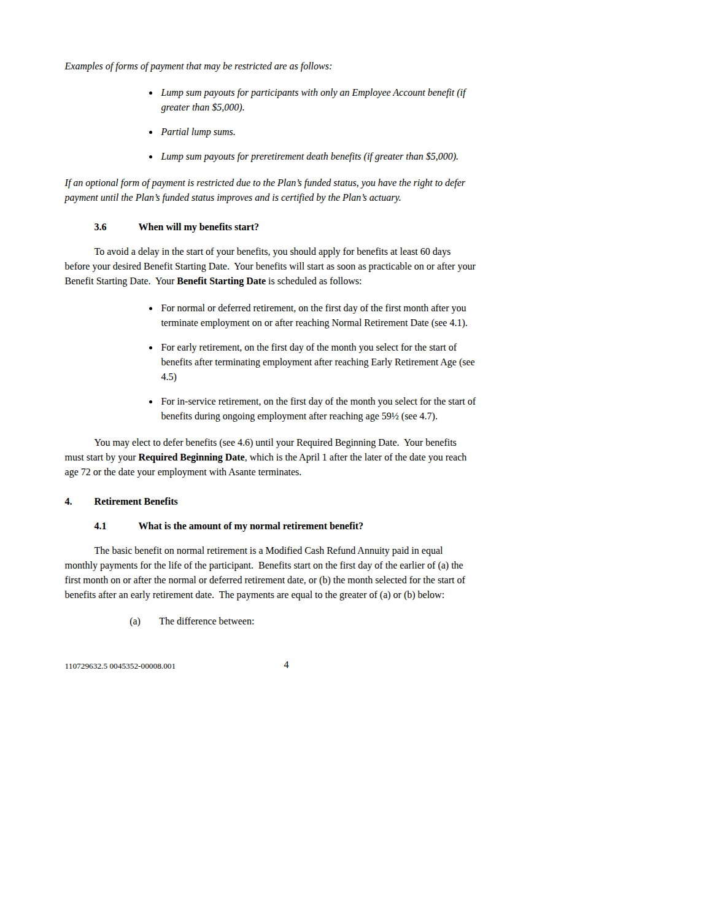Examples of forms of payment that may be restricted are as follows:
Lump sum payouts for participants with only an Employee Account benefit (if greater than $5,000).
Partial lump sums.
Lump sum payouts for preretirement death benefits (if greater than $5,000).
If an optional form of payment is restricted due to the Plan’s funded status, you have the right to defer payment until the Plan’s funded status improves and is certified by the Plan’s actuary.
3.6 When will my benefits start?
To avoid a delay in the start of your benefits, you should apply for benefits at least 60 days before your desired Benefit Starting Date. Your benefits will start as soon as practicable on or after your Benefit Starting Date. Your Benefit Starting Date is scheduled as follows:
For normal or deferred retirement, on the first day of the first month after you terminate employment on or after reaching Normal Retirement Date (see 4.1).
For early retirement, on the first day of the month you select for the start of benefits after terminating employment after reaching Early Retirement Age (see 4.5)
For in-service retirement, on the first day of the month you select for the start of benefits during ongoing employment after reaching age 59½ (see 4.7).
You may elect to defer benefits (see 4.6) until your Required Beginning Date. Your benefits must start by your Required Beginning Date, which is the April 1 after the later of the date you reach age 72 or the date your employment with Asante terminates.
4. Retirement Benefits
4.1 What is the amount of my normal retirement benefit?
The basic benefit on normal retirement is a Modified Cash Refund Annuity paid in equal monthly payments for the life of the participant. Benefits start on the first day of the earlier of (a) the first month on or after the normal or deferred retirement date, or (b) the month selected for the start of benefits after an early retirement date. The payments are equal to the greater of (a) or (b) below:
(a) The difference between:
110729632.5 0045352-00008.001 4